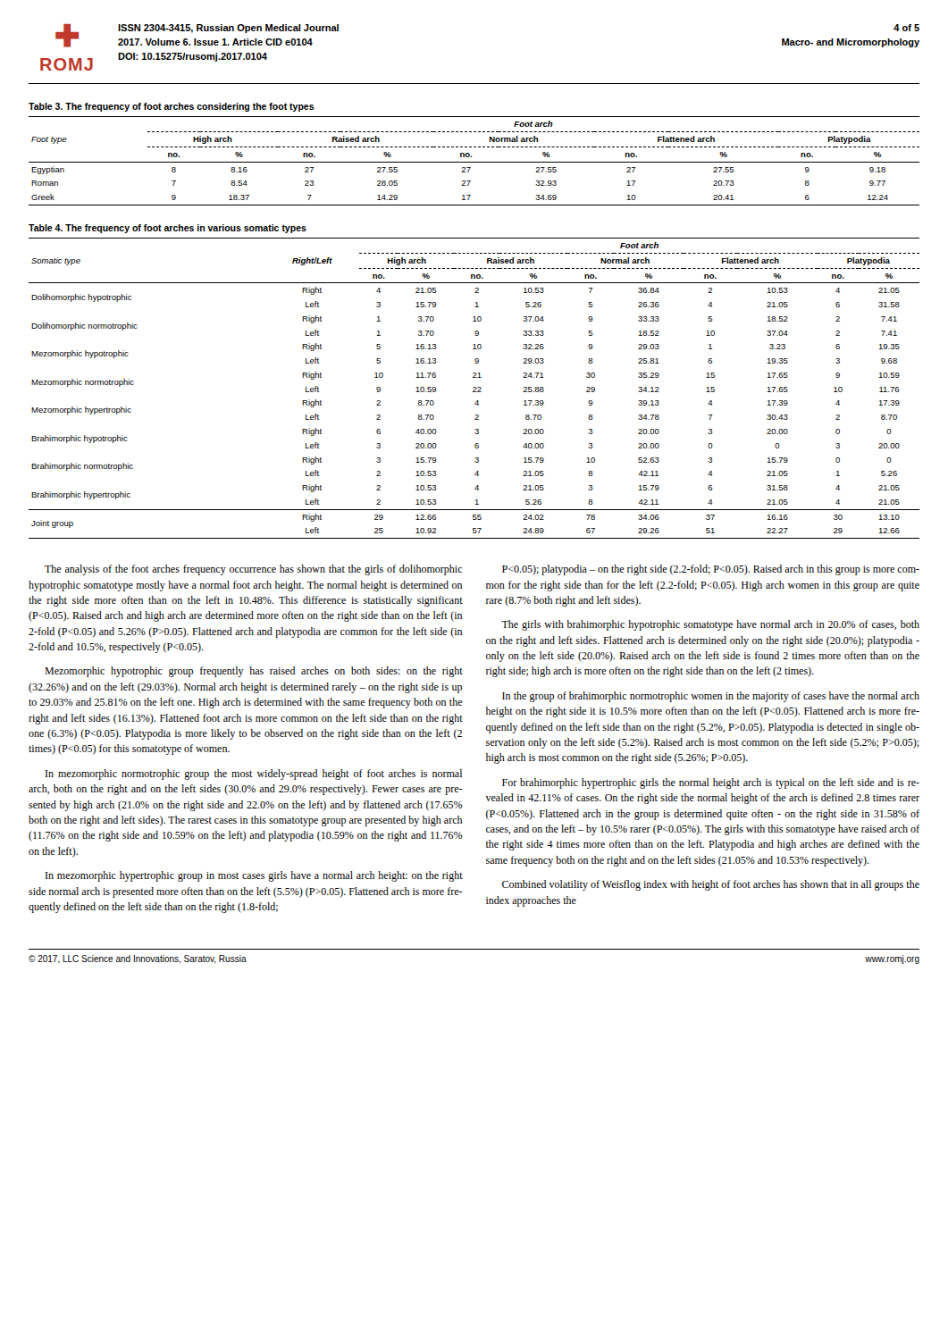✚
ROMJ
ISSN 2304-3415, Russian Open Medical Journal
4 of 5
2017. Volume 6. Issue 1. Article CID e0104
Macro- and Micromorphology
DOI: 10.15275/rusomj.2017.0104
Foot arches and somatic types
Table 3. The frequency of foot arches considering the foot types
| Foot type | Foot arch |
| --- | --- |
| High arch | Raised arch | Normal arch | Flattened arch | Platypodia |
| no. | % | no. | % | no. | % | no. | % | no. | % |
| Egyptian | 8 | 8.16 | 27 | 27.55 | 27 | 27.55 | 27 | 27.55 | 9 | 9.18 |
| Roman | 7 | 8.54 | 23 | 28.05 | 27 | 32.93 | 17 | 20.73 | 8 | 9.77 |
| Greek | 9 | 18.37 | 7 | 14.29 | 17 | 34.69 | 10 | 20.41 | 6 | 12.24 |
Table 4. The frequency of foot arches in various somatic types
| Somatic type | Right/Left | Foot arch |
| --- | --- | --- |
| High arch | Raised arch | Normal arch | Flattened arch | Platypodia |
| no. | % | no. | % | no. | % | no. | % | no. | % |
| Dolihomorphic hypotrophic | Right | 4 | 21.05 | 2 | 10.53 | 7 | 36.84 | 2 | 10.53 | 4 | 21.05 |
| Left | 3 | 15.79 | 1 | 5.26 | 5 | 26.36 | 4 | 21.05 | 6 | 31.58 |
| Dolihomorphic normotrophic | Right | 1 | 3.70 | 10 | 37.04 | 9 | 33.33 | 5 | 18.52 | 2 | 7.41 |
| Left | 1 | 3.70 | 9 | 33.33 | 5 | 18.52 | 10 | 37.04 | 2 | 7.41 |
| Mezomorphic hypotrophic | Right | 5 | 16.13 | 10 | 32.26 | 9 | 29.03 | 1 | 3.23 | 6 | 19.35 |
| Left | 5 | 16.13 | 9 | 29.03 | 8 | 25.81 | 6 | 19.35 | 3 | 9.68 |
| Mezomorphic normotrophic | Right | 10 | 11.76 | 21 | 24.71 | 30 | 35.29 | 15 | 17.65 | 9 | 10.59 |
| Left | 9 | 10.59 | 22 | 25.88 | 29 | 34.12 | 15 | 17.65 | 10 | 11.76 |
| Mezomorphic hypertrophic | Right | 2 | 8.70 | 4 | 17.39 | 9 | 39.13 | 4 | 17.39 | 4 | 17.39 |
| Left | 2 | 8.70 | 2 | 8.70 | 8 | 34.78 | 7 | 30.43 | 2 | 8.70 |
| Brahimorphic hypotrophic | Right | 6 | 40.00 | 3 | 20.00 | 3 | 20.00 | 3 | 20.00 | 0 | 0 |
| Left | 3 | 20.00 | 6 | 40.00 | 3 | 20.00 | 0 | 0 | 3 | 20.00 |
| Brahimorphic normotrophic | Right | 3 | 15.79 | 3 | 15.79 | 10 | 52.63 | 3 | 15.79 | 0 | 0 |
| Left | 2 | 10.53 | 4 | 21.05 | 8 | 42.11 | 4 | 21.05 | 1 | 5.26 |
| Brahimorphic hypertrophic | Right | 2 | 10.53 | 4 | 21.05 | 3 | 15.79 | 6 | 31.58 | 4 | 21.05 |
| Left | 2 | 10.53 | 1 | 5.26 | 8 | 42.11 | 4 | 21.05 | 4 | 21.05 |
| Joint group | Right | 29 | 12.66 | 55 | 24.02 | 78 | 34.06 | 37 | 16.16 | 30 | 13.10 |
| Left | 25 | 10.92 | 57 | 24.89 | 67 | 29.26 | 51 | 22.27 | 29 | 12.66 |
The analysis of the foot arches frequency occurrence has shown that the girls of dolihomorphic hypotrophic somatotype mostly have a normal foot arch height. The normal height is determined on the right side more often than on the left in 10.48%. This difference is statistically significant (P<0.05). Raised arch and high arch are determined more often on the right side than on the left (in 2-fold (P<0.05) and 5.26% (P>0.05). Flattened arch and platypodia are common for the left side (in 2-fold and 10.5%, respectively (P<0.05).
Mezomorphic hypotrophic group frequently has raised arches on both sides: on the right (32.26%) and on the left (29.03%). Normal arch height is determined rarely – on the right side is up to 29.03% and 25.81% on the left one. High arch is determined with the same frequency both on the right and left sides (16.13%). Flattened foot arch is more common on the left side than on the right one (6.3%) (P<0.05). Platypodia is more likely to be observed on the right side than on the left (2 times) (P<0.05) for this somatotype of women.
In mezomorphic normotrophic group the most widely-spread height of foot arches is normal arch, both on the right and on the left sides (30.0% and 29.0% respectively). Fewer cases are presented by high arch (21.0% on the right side and 22.0% on the left) and by flattened arch (17.65% both on the right and left sides). The rarest cases in this somatotype group are presented by high arch (11.76% on the right side and 10.59% on the left) and platypodia (10.59% on the right and 11.76% on the left).
In mezomorphic hypertrophic group in most cases girls have a normal arch height: on the right side normal arch is presented more often than on the left (5.5%) (P>0.05). Flattened arch is more frequently defined on the left side than on the right (1.8-fold;
P<0.05); platypodia – on the right side (2.2-fold; P<0.05). Raised arch in this group is more common for the right side than for the left (2.2-fold; P<0.05). High arch women in this group are quite rare (8.7% both right and left sides).
The girls with brahimorphic hypotrophic somatotype have normal arch in 20.0% of cases, both on the right and left sides. Flattened arch is determined only on the right side (20.0%); platypodia - only on the left side (20.0%). Raised arch on the left side is found 2 times more often than on the right side; high arch is more often on the right side than on the left (2 times).
In the group of brahimorphic normotrophic women in the majority of cases have the normal arch height on the right side it is 10.5% more often than on the left (P<0.05). Flattened arch is more frequently defined on the left side than on the right (5.2%, P>0.05). Platypodia is detected in single observation only on the left side (5.2%). Raised arch is most common on the left side (5.2%; P>0.05); high arch is most common on the right side (5.26%; P>0.05).
For brahimorphic hypertrophic girls the normal height arch is typical on the left side and is revealed in 42.11% of cases. On the right side the normal height of the arch is defined 2.8 times rarer (P<0.05%). Flattened arch in the group is determined quite often - on the right side in 31.58% of cases, and on the left – by 10.5% rarer (P<0.05%). The girls with this somatotype have raised arch of the right side 4 times more often than on the left. Platypodia and high arches are defined with the same frequency both on the right and on the left sides (21.05% and 10.53% respectively).
Combined volatility of Weisflog index with height of foot arches has shown that in all groups the index approaches the
© 2017, LLC Science and Innovations, Saratov, Russia
www.romj.org